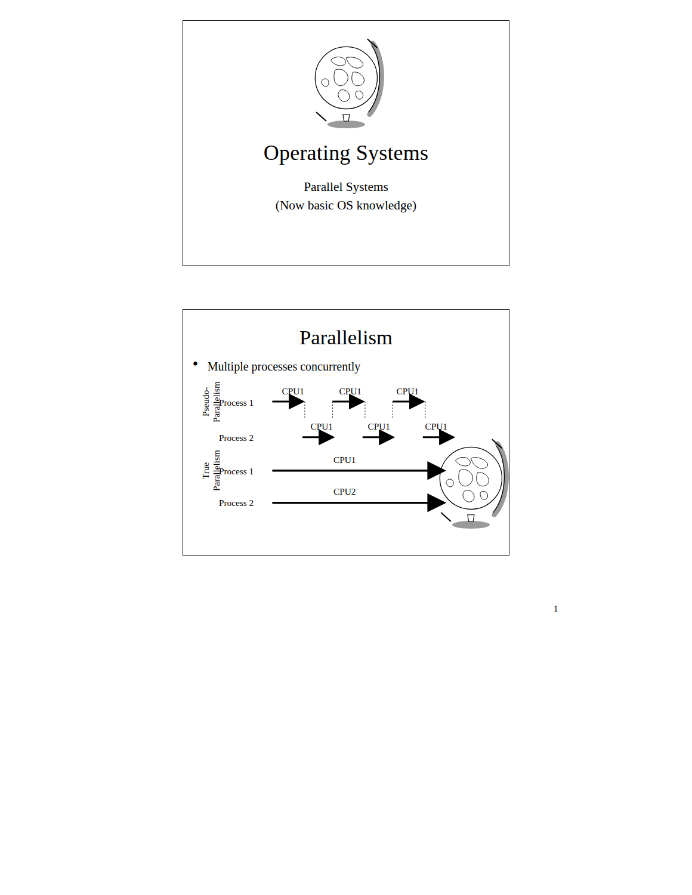Operating Systems
Parallel Systems
(Now basic OS knowledge)
Parallelism
•Multiple processes concurrently
Pseudo-
Parallelism
True
Parallelism
Process 1
Process 2
Process 1
Process 2
CPU1
CPU1
CPU1
CPU1
CPU1
CPU1
CPU1
CPU2
1